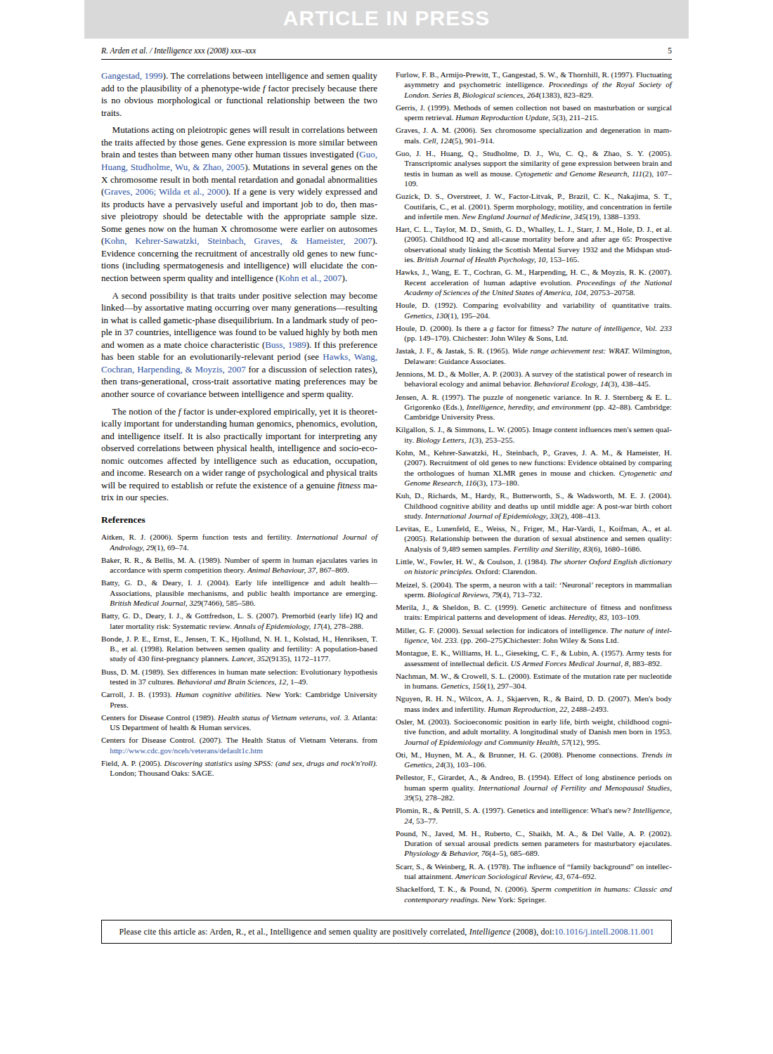ARTICLE IN PRESS
R. Arden et al. / Intelligence xxx (2008) xxx–xxx 5
Gangestad, 1999). The correlations between intelligence and semen quality add to the plausibility of a phenotype-wide f factor precisely because there is no obvious morphological or functional relationship between the two traits.
Mutations acting on pleiotropic genes will result in correlations between the traits affected by those genes. Gene expression is more similar between brain and testes than between many other human tissues investigated (Guo, Huang, Studholme, Wu, & Zhao, 2005). Mutations in several genes on the X chromosome result in both mental retardation and gonadal abnormalities (Graves, 2006; Wilda et al., 2000). If a gene is very widely expressed and its products have a pervasively useful and important job to do, then massive pleiotropy should be detectable with the appropriate sample size. Some genes now on the human X chromosome were earlier on autosomes (Kohn, Kehrer-Sawatzki, Steinbach, Graves, & Hameister, 2007). Evidence concerning the recruitment of ancestrally old genes to new functions (including spermatogenesis and intelligence) will elucidate the connection between sperm quality and intelligence (Kohn et al., 2007).
A second possibility is that traits under positive selection may become linked—by assortative mating occurring over many generations—resulting in what is called gametic-phase disequilibrium. In a landmark study of people in 37 countries, intelligence was found to be valued highly by both men and women as a mate choice characteristic (Buss, 1989). If this preference has been stable for an evolutionarily-relevant period (see Hawks, Wang, Cochran, Harpending, & Moyzis, 2007 for a discussion of selection rates), then trans-generational, cross-trait assortative mating preferences may be another source of covariance between intelligence and sperm quality.
The notion of the f factor is under-explored empirically, yet it is theoretically important for understanding human genomics, phenomics, evolution, and intelligence itself. It is also practically important for interpreting any observed correlations between physical health, intelligence and socio-economic outcomes affected by intelligence such as education, occupation, and income. Research on a wider range of psychological and physical traits will be required to establish or refute the existence of a genuine fitness matrix in our species.
References
Aitken, R. J. (2006). Sperm function tests and fertility. International Journal of Andrology, 29(1), 69–74.
Baker, R. R., & Bellis, M. A. (1989). Number of sperm in human ejaculates varies in accordance with sperm competition theory. Animal Behaviour, 37, 867–869.
Batty, G. D., & Deary, I. J. (2004). Early life intelligence and adult health—Associations, plausible mechanisms, and public health importance are emerging. British Medical Journal, 329(7466), 585–586.
Batty, G. D., Deary, I. J., & Gottfredson, L. S. (2007). Premorbid (early life) IQ and later mortality risk: Systematic review. Annals of Epidemiology, 17(4), 278–288.
Bonde, J. P. E., Ernst, E., Jensen, T. K., Hjollund, N. H. I., Kolstad, H., Henriksen, T. B., et al. (1998). Relation between semen quality and fertility: A population-based study of 430 first-pregnancy planners. Lancet, 352(9135), 1172–1177.
Buss, D. M. (1989). Sex differences in human mate selection: Evolutionary hypothesis tested in 37 cultures. Behavioral and Brain Sciences, 12, 1–49.
Carroll, J. B. (1993). Human cognitive abilities. New York: Cambridge University Press.
Centers for Disease Control (1989). Health status of Vietnam veterans, vol. 3. Atlanta: US Department of health & Human services.
Centers for Disease Control. (2007). The Health Status of Vietnam Veterans. from http://www.cdc.gov/nceh/veterans/default1c.htm
Field, A. P. (2005). Discovering statistics using SPSS: (and sex, drugs and rock'n'roll). London; Thousand Oaks: SAGE.
Furlow, F. B., Armijo-Prewitt, T., Gangestad, S. W., & Thornhill, R. (1997). Fluctuating asymmetry and psychometric intelligence. Proceedings of the Royal Society of London. Series B, Biological sciences, 264(1383), 823–829.
Gerris, J. (1999). Methods of semen collection not based on masturbation or surgical sperm retrieval. Human Reproduction Update, 5(3), 211–215.
Graves, J. A. M. (2006). Sex chromosome specialization and degeneration in mammals. Cell, 124(5), 901–914.
Guo, J. H., Huang, Q., Studholme, D. J., Wu, C. Q., & Zhao, S. Y. (2005). Transcriptomic analyses support the similarity of gene expression between brain and testis in human as well as mouse. Cytogenetic and Genome Research, 111(2), 107–109.
Guzick, D. S., Overstreet, J. W., Factor-Litvak, P., Brazil, C. K., Nakajima, S. T., Coutifaris, C., et al. (2001). Sperm morphology, motility, and concentration in fertile and infertile men. New England Journal of Medicine, 345(19), 1388–1393.
Hart, C. L., Taylor, M. D., Smith, G. D., Whalley, L. J., Starr, J. M., Hole, D. J., et al. (2005). Childhood IQ and all-cause mortality before and after age 65: Prospective observational study linking the Scottish Mental Survey 1932 and the Midspan studies. British Journal of Health Psychology, 10, 153–165.
Hawks, J., Wang, E. T., Cochran, G. M., Harpending, H. C., & Moyzis, R. K. (2007). Recent acceleration of human adaptive evolution. Proceedings of the National Academy of Sciences of the United States of America, 104, 20753–20758.
Houle, D. (1992). Comparing evolvability and variability of quantitative traits. Genetics, 130(1), 195–204.
Houle, D. (2000). Is there a g factor for fitness? The nature of intelligence, Vol. 233 (pp. 149–170). Chichester: John Wiley & Sons, Ltd.
Jastak, J. F., & Jastak, S. R. (1965). Wide range achievement test: WRAT. Wilmington, Delaware: Guidance Associates.
Jennions, M. D., & Moller, A. P. (2003). A survey of the statistical power of research in behavioral ecology and animal behavior. Behavioral Ecology, 14(3), 438–445.
Jensen, A. R. (1997). The puzzle of nongenetic variance. In R. J. Sternberg & E. L. Grigorenko (Eds.), Intelligence, heredity, and environment (pp. 42–88). Cambridge: Cambridge University Press.
Kilgallon, S. J., & Simmons, L. W. (2005). Image content influences men's semen quality. Biology Letters, 1(3), 253–255.
Kohn, M., Kehrer-Sawatzki, H., Steinbach, P., Graves, J. A. M., & Hameister, H. (2007). Recruitment of old genes to new functions: Evidence obtained by comparing the orthologues of human XLMR genes in mouse and chicken. Cytogenetic and Genome Research, 116(3), 173–180.
Kuh, D., Richards, M., Hardy, R., Butterworth, S., & Wadsworth, M. E. J. (2004). Childhood cognitive ability and deaths up until middle age: A post-war birth cohort study. International Journal of Epidemiology, 33(2), 408–413.
Levitas, E., Lunenfeld, E., Weiss, N., Friger, M., Har-Vardi, I., Koifman, A., et al. (2005). Relationship between the duration of sexual abstinence and semen quality: Analysis of 9,489 semen samples. Fertility and Sterility, 83(6), 1680–1686.
Little, W., Fowler, H. W., & Coulson, J. (1984). The shorter Oxford English dictionary on historic principles. Oxford: Clarendon.
Meizel, S. (2004). The sperm, a neuron with a tail: ‘Neuronal’ receptors in mammalian sperm. Biological Reviews, 79(4), 713–732.
Merila, J., & Sheldon, B. C. (1999). Genetic architecture of fitness and nonfitness traits: Empirical patterns and development of ideas. Heredity, 83, 103–109.
Miller, G. F. (2000). Sexual selection for indicators of intelligence. The nature of intelligence, Vol. 233. (pp. 260–275)Chichester: John Wiley & Sons Ltd.
Montague, E. K., Williams, H. L., Gieseking, C. F., & Lubin, A. (1957). Army tests for assessment of intellectual deficit. US Armed Forces Medical Journal, 8, 883–892.
Nachman, M. W., & Crowell, S. L. (2000). Estimate of the mutation rate per nucleotide in humans. Genetics, 156(1), 297–304.
Nguyen, R. H. N., Wilcox, A. J., Skjaerven, R., & Baird, D. D. (2007). Men's body mass index and infertility. Human Reproduction, 22, 2488–2493.
Osler, M. (2003). Socioeconomic position in early life, birth weight, childhood cognitive function, and adult mortality. A longitudinal study of Danish men born in 1953. Journal of Epidemiology and Community Health, 57(12), 995.
Oti, M., Huynen, M. A., & Brunner, H. G. (2008). Phenome connections. Trends in Genetics, 24(3), 103–106.
Pellestor, F., Girardet, A., & Andreo, B. (1994). Effect of long abstinence periods on human sperm quality. International Journal of Fertility and Menopausal Studies, 39(5), 278–282.
Plomin, R., & Petrill, S. A. (1997). Genetics and intelligence: What's new? Intelligence, 24, 53–77.
Pound, N., Javed, M. H., Ruberto, C., Shaikh, M. A., & Del Valle, A. P. (2002). Duration of sexual arousal predicts semen parameters for masturbatory ejaculates. Physiology & Behavior, 76(4–5), 685–689.
Scarr, S., & Weinberg, R. A. (1978). The influence of “family background” on intellectual attainment. American Sociological Review, 43, 674–692.
Shackelford, T. K., & Pound, N. (2006). Sperm competition in humans: Classic and contemporary readings. New York: Springer.
Please cite this article as: Arden, R., et al., Intelligence and semen quality are positively correlated, Intelligence (2008), doi:10.1016/j.intell.2008.11.001